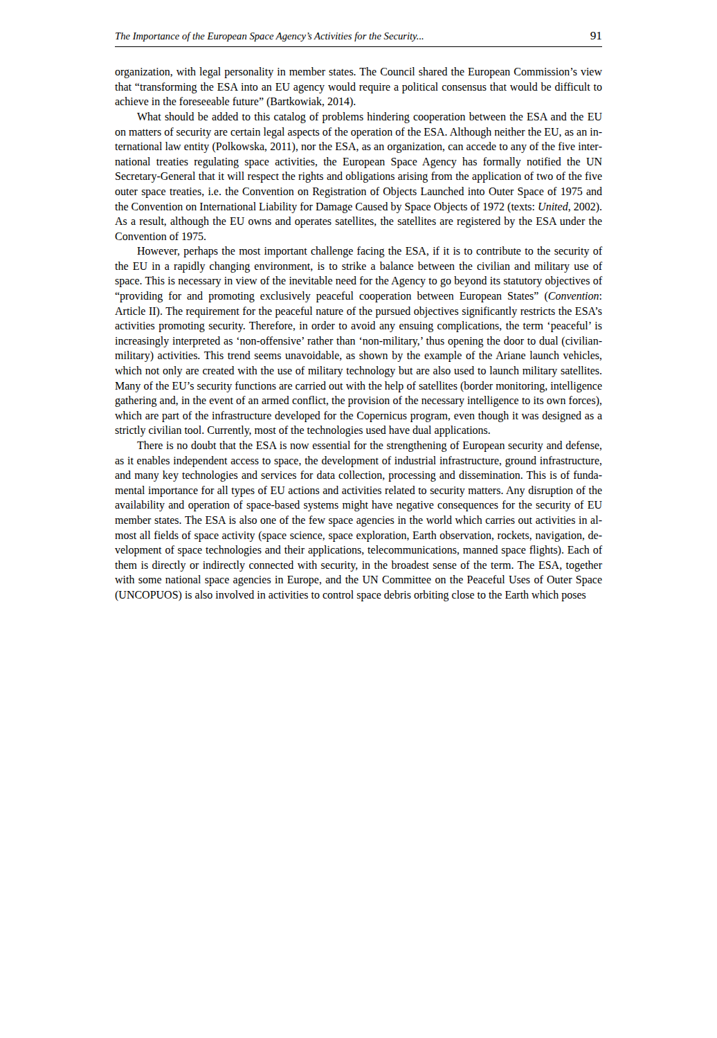The Importance of the European Space Agency’s Activities for the Security... 91
organization, with legal personality in member states. The Council shared the European Commission’s view that “transforming the ESA into an EU agency would require a political consensus that would be difficult to achieve in the foreseeable future” (Bartkowiak, 2014).
What should be added to this catalog of problems hindering cooperation between the ESA and the EU on matters of security are certain legal aspects of the operation of the ESA. Although neither the EU, as an international law entity (Polkowska, 2011), nor the ESA, as an organization, can accede to any of the five international treaties regulating space activities, the European Space Agency has formally notified the UN Secretary-General that it will respect the rights and obligations arising from the application of two of the five outer space treaties, i.e. the Convention on Registration of Objects Launched into Outer Space of 1975 and the Convention on International Liability for Damage Caused by Space Objects of 1972 (texts: United, 2002). As a result, although the EU owns and operates satellites, the satellites are registered by the ESA under the Convention of 1975.
However, perhaps the most important challenge facing the ESA, if it is to contribute to the security of the EU in a rapidly changing environment, is to strike a balance between the civilian and military use of space. This is necessary in view of the inevitable need for the Agency to go beyond its statutory objectives of “providing for and promoting exclusively peaceful cooperation between European States” (Convention: Article II). The requirement for the peaceful nature of the pursued objectives significantly restricts the ESA’s activities promoting security. Therefore, in order to avoid any ensuing complications, the term ‘peaceful’ is increasingly interpreted as ‘non-offensive’ rather than ‘non-military,’ thus opening the door to dual (civilian-military) activities. This trend seems unavoidable, as shown by the example of the Ariane launch vehicles, which not only are created with the use of military technology but are also used to launch military satellites. Many of the EU’s security functions are carried out with the help of satellites (border monitoring, intelligence gathering and, in the event of an armed conflict, the provision of the necessary intelligence to its own forces), which are part of the infrastructure developed for the Copernicus program, even though it was designed as a strictly civilian tool. Currently, most of the technologies used have dual applications.
There is no doubt that the ESA is now essential for the strengthening of European security and defense, as it enables independent access to space, the development of industrial infrastructure, ground infrastructure, and many key technologies and services for data collection, processing and dissemination. This is of fundamental importance for all types of EU actions and activities related to security matters. Any disruption of the availability and operation of space-based systems might have negative consequences for the security of EU member states. The ESA is also one of the few space agencies in the world which carries out activities in almost all fields of space activity (space science, space exploration, Earth observation, rockets, navigation, development of space technologies and their applications, telecommunications, manned space flights). Each of them is directly or indirectly connected with security, in the broadest sense of the term. The ESA, together with some national space agencies in Europe, and the UN Committee on the Peaceful Uses of Outer Space (UNCOPUOS) is also involved in activities to control space debris orbiting close to the Earth which poses